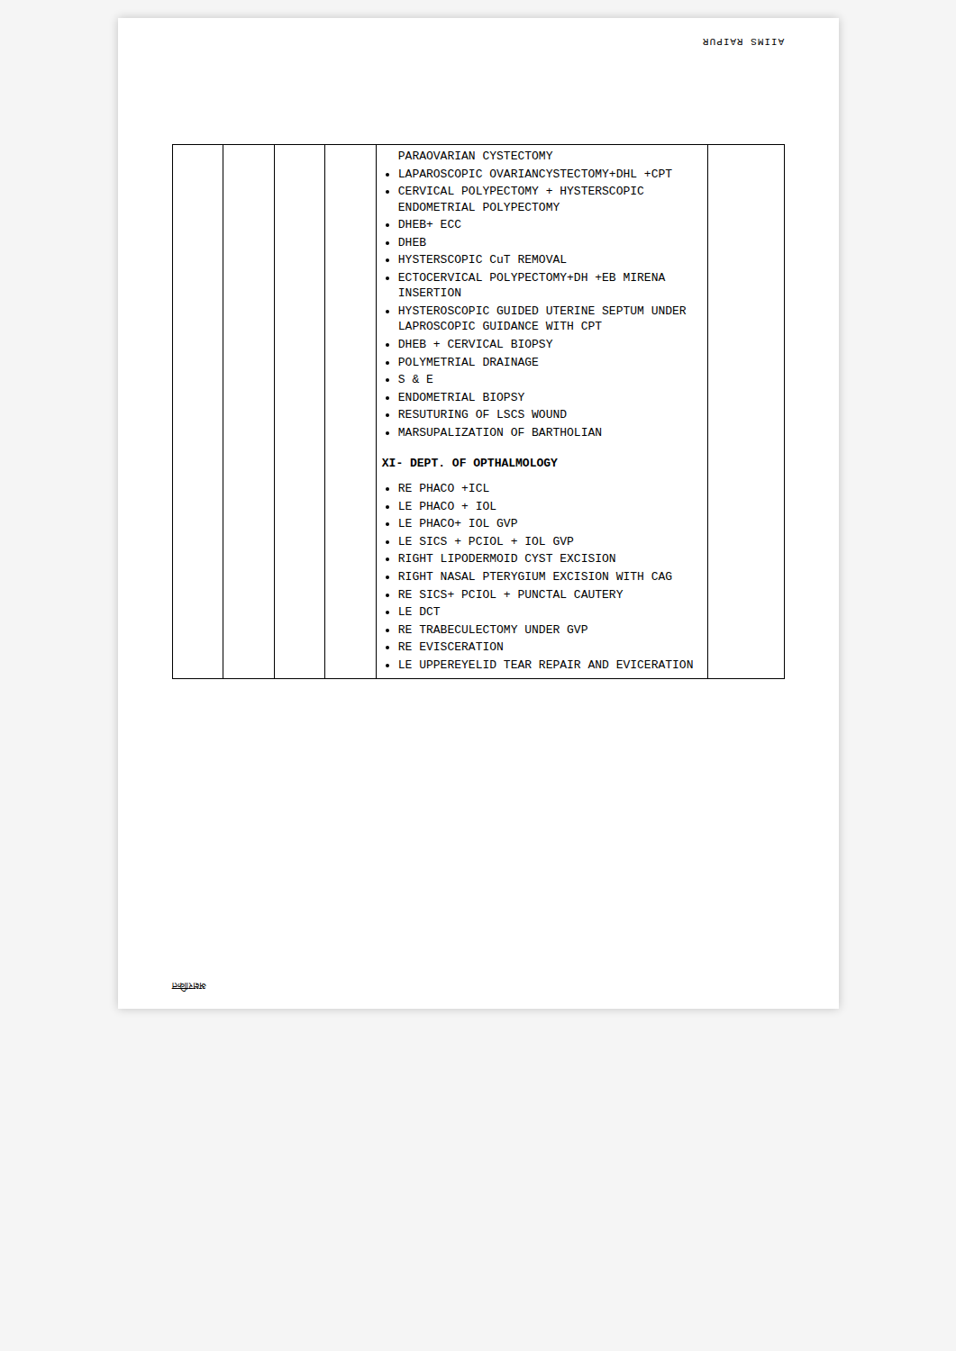AIIMS RAIPUR
| | | | | PARAOVARIAN CYSTECTOMY LAPAROSCOPIC OVARIANCYSTECTOMY+DHL +CPT CERVICAL POLYPECTOMY + HYSTERSCOPIC ENDOMETRIAL POLYPECTOMY DHEB+ ECC DHEB HYSTERSCOPIC CuT REMOVAL ECTOCERVICAL POLYPECTOMY+DH +EB MIRENA INSERTION HYSTEROSCOPIC GUIDED UTERINE SEPTUM UNDER LAPROSCOPIC GUIDANCE WITH CPT DHEB + CERVICAL BIOPSY POLYMETRIAL DRAINAGE S & E ENDOMETRIAL BIOPSY RESUTURING OF LSCS WOUND MARSUPALIZATION OF BARTHOLIAN XI- DEPT. OF OPTHALMOLOGY RE PHACO +ICL LE PHACO + IOL LE PHACO+ IOL GVP LE SICS + PCIOL + IOL GVP RIGHT LIPODERMOID CYST EXCISION RIGHT NASAL PTERYGIUM EXCISION WITH CAG RE SICS+ PCIOL + PUNCTAL CAUTERY LE DCT RE TRABECULECTOMY UNDER GVP RE EVISCERATION LE UPPEREYELID TEAR REPAIR AND EVICERATION | |
अक्षरांकित